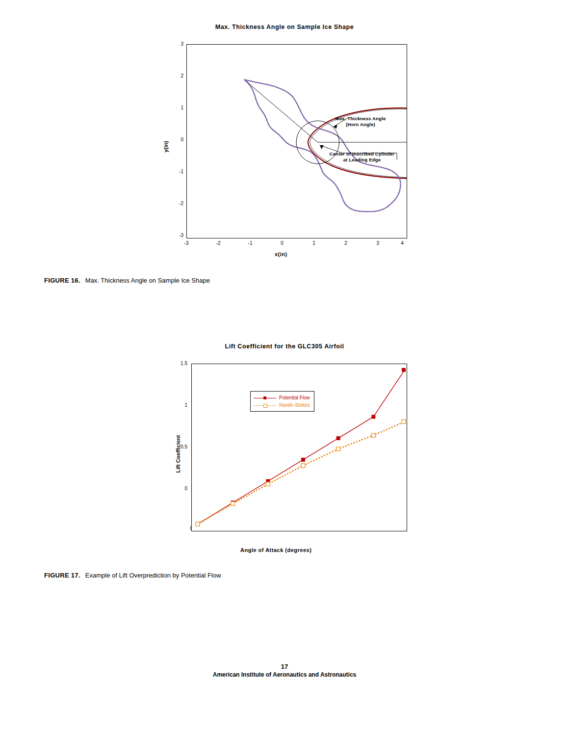Max. Thickness Angle on Sample Ice Shape
y(in)
x(in)
3
2
1
0
-1
-2
-3
-3
-2
-1
0
1
2
3
4
Max. Thickness Angle
(Horn Angle)
Center of Inscribed Cylinder
at Leading Edge
FIGURE 16. Max. Thickness Angle on Sample Ice Shape
Lift Coefficient for the GLC305 Airfoil
Lift Coefficient
Angle of Attack (degrees)
1.5
1
0.5
0
0
2
4
6
8
10
12
Potential Flow
Naviér-Stokes
FIGURE 17. Example of Lift Overprediction by Potential Flow
17
American Institute of Aeronautics and Astronautics